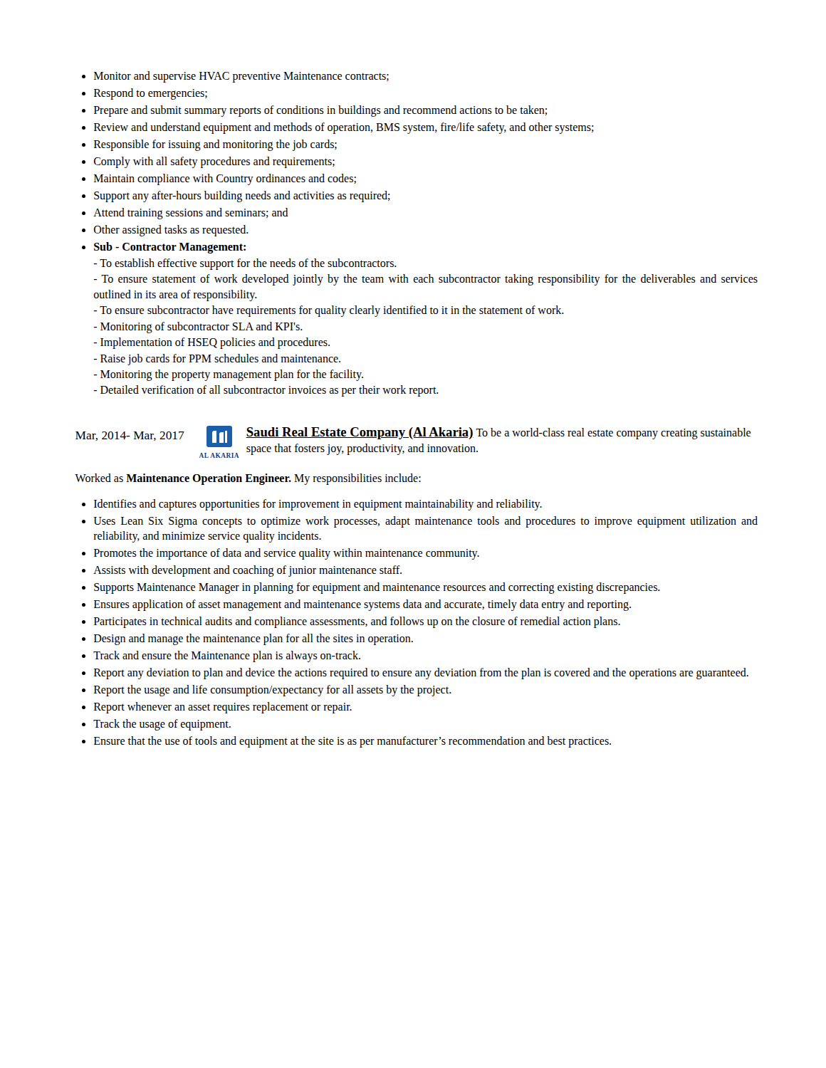Monitor and supervise HVAC preventive Maintenance contracts;
Respond to emergencies;
Prepare and submit summary reports of conditions in buildings and recommend actions to be taken;
Review and understand equipment and methods of operation, BMS system, fire/life safety, and other systems;
Responsible for issuing and monitoring the job cards;
Comply with all safety procedures and requirements;
Maintain compliance with Country ordinances and codes;
Support any after-hours building needs and activities as required;
Attend training sessions and seminars; and
Other assigned tasks as requested.
Sub - Contractor Management:
- To establish effective support for the needs of the subcontractors.
- To ensure statement of work developed jointly by the team with each subcontractor taking responsibility for the deliverables and services outlined in its area of responsibility.
- To ensure subcontractor have requirements for quality clearly identified to it in the statement of work.
- Monitoring of subcontractor SLA and KPI's.
- Implementation of HSEQ policies and procedures.
- Raise job cards for PPM schedules and maintenance.
- Monitoring the property management plan for the facility.
- Detailed verification of all subcontractor invoices as per their work report.
Mar, 2014- Mar, 2017
AL AKARIA
Saudi Real Estate Company (Al Akaria)
To be a world-class real estate company creating sustainable space that fosters joy, productivity, and innovation.
Worked as Maintenance Operation Engineer. My responsibilities include:
Identifies and captures opportunities for improvement in equipment maintainability and reliability.
Uses Lean Six Sigma concepts to optimize work processes, adapt maintenance tools and procedures to improve equipment utilization and reliability, and minimize service quality incidents.
Promotes the importance of data and service quality within maintenance community.
Assists with development and coaching of junior maintenance staff.
Supports Maintenance Manager in planning for equipment and maintenance resources and correcting existing discrepancies.
Ensures application of asset management and maintenance systems data and accurate, timely data entry and reporting.
Participates in technical audits and compliance assessments, and follows up on the closure of remedial action plans.
Design and manage the maintenance plan for all the sites in operation.
Track and ensure the Maintenance plan is always on-track.
Report any deviation to plan and device the actions required to ensure any deviation from the plan is covered and the operations are guaranteed.
Report the usage and life consumption/expectancy for all assets by the project.
Report whenever an asset requires replacement or repair.
Track the usage of equipment.
Ensure that the use of tools and equipment at the site is as per manufacturer’s recommendation and best practices.